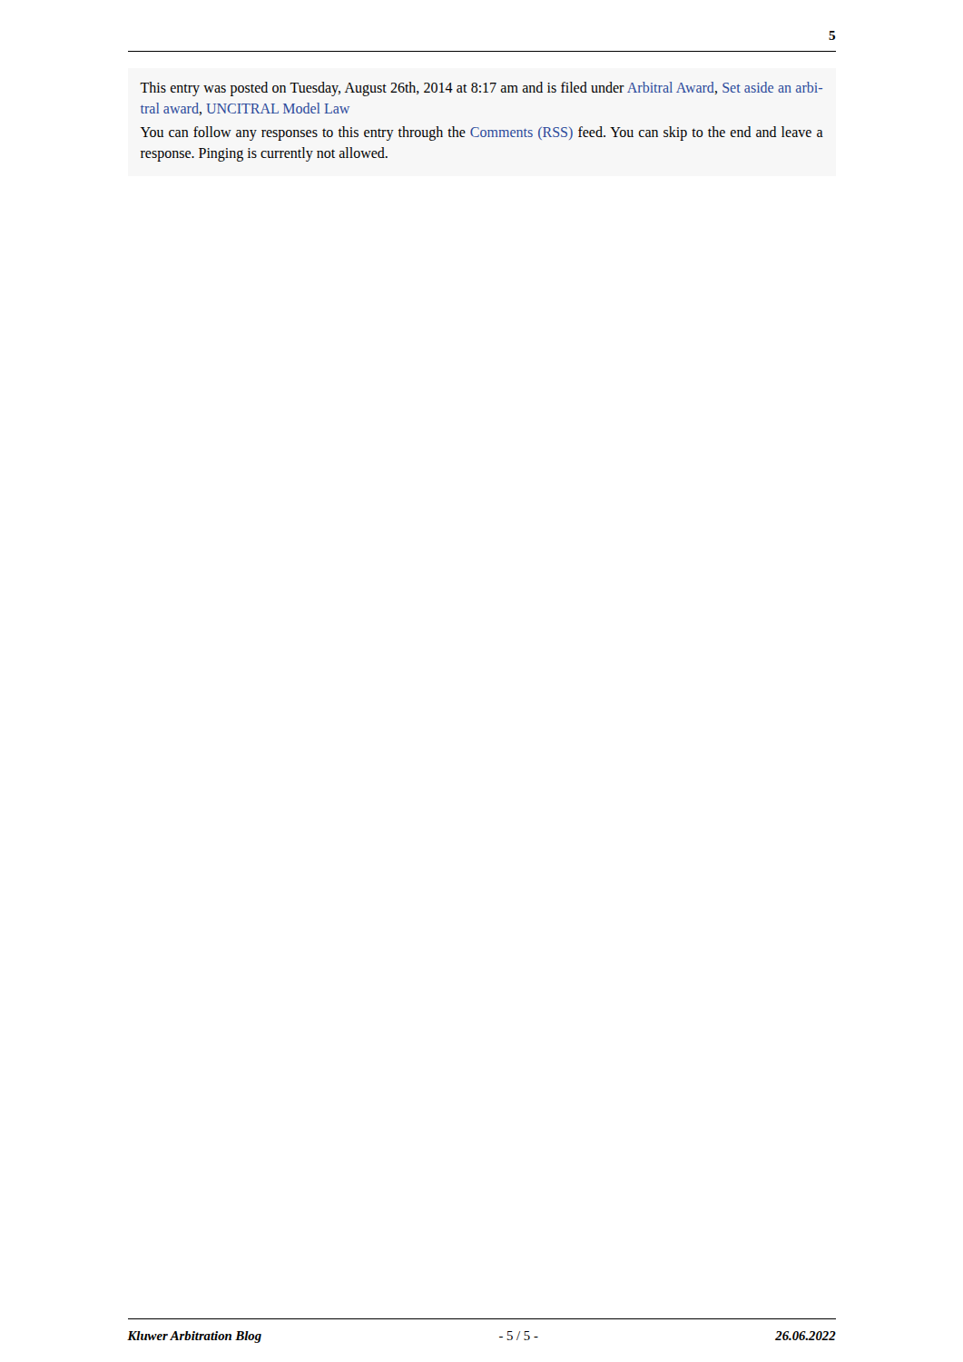5
This entry was posted on Tuesday, August 26th, 2014 at 8:17 am and is filed under Arbitral Award, Set aside an arbitral award, UNCITRAL Model Law
You can follow any responses to this entry through the Comments (RSS) feed. You can skip to the end and leave a response. Pinging is currently not allowed.
Kluwer Arbitration Blog
- 5 / 5 -
26.06.2022